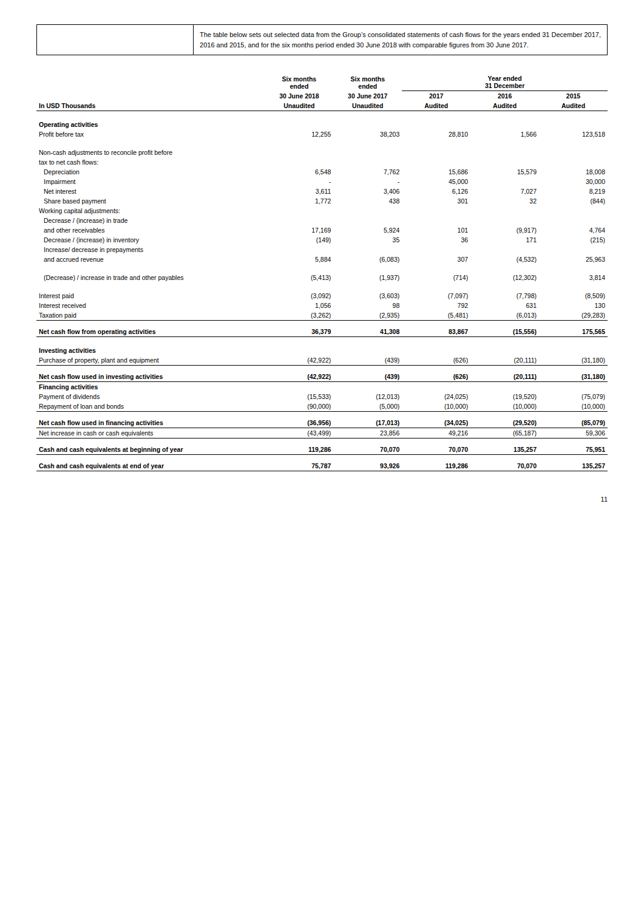The table below sets out selected data from the Group’s consolidated statements of cash flows for the years ended 31 December 2017, 2016 and 2015, and for the six months period ended 30 June 2018 with comparable figures from 30 June 2017.
| | Six months ended | Six months ended | Year ended 31 December |
| --- | --- | --- | --- |
| | 30 June 2018 | 30 June 2017 | 2017 | 2016 | 2015 |
| In USD Thousands | Unaudited | Unaudited | Audited | Audited | Audited |
| Operating activities | | | | | |
| Profit before tax | 12,255 | 38,203 | 28,810 | 1,566 | 123,518 |
| Non-cash adjustments to reconcile profit before | | | | | |
| tax to net cash flows: | | | | | |
| Depreciation | 6,548 | 7,762 | 15,686 | 15,579 | 18,008 |
| Impairment | - | - | 45,000 | | 30,000 |
| Net interest | 3,611 | 3,406 | 6,126 | 7,027 | 8,219 |
| Share based payment | 1,772 | 438 | 301 | 32 | (844) |
| Working capital adjustments: | | | | | |
| Decrease / (increase) in trade | | | | | |
| and other receivables | 17,169 | 5,924 | 101 | (9,917) | 4,764 |
| Decrease / (increase) in inventory | (149) | 35 | 36 | 171 | (215) |
| Increase/ decrease in prepayments | | | | | |
| and accrued revenue | 5,884 | (6,083) | 307 | (4,532) | 25,963 |
| (Decrease) / increase in trade and other payables | (5,413) | (1,937) | (714) | (12,302) | 3,814 |
| Interest paid | (3,092) | (3,603) | (7,097) | (7,798) | (8,509) |
| Interest received | 1,056 | 98 | 792 | 631 | 130 |
| Taxation paid | (3,262) | (2,935) | (5,481) | (6,013) | (29,283) |
| Net cash flow from operating activities | 36,379 | 41,308 | 83,867 | (15,556) | 175,565 |
| Investing activities | | | | | |
| Purchase of property, plant and equipment | (42,922) | (439) | (626) | (20,111) | (31,180) |
| Net cash flow used in investing activities | (42,922) | (439) | (626) | (20,111) | (31,180) |
| Financing activities | | | | | |
| Payment of dividends | (15,533) | (12,013) | (24,025) | (19,520) | (75,079) |
| Repayment of loan and bonds | (90,000) | (5,000) | (10,000) | (10,000) | (10,000) |
| Net cash flow used in financing activities | (36,956) | (17,013) | (34,025) | (29,520) | (85,079) |
| Net increase in cash or cash equivalents | (43,499) | 23,856 | 49,216 | (65,187) | 59,306 |
| Cash and cash equivalents at beginning of year | 119,286 | 70,070 | 70,070 | 135,257 | 75,951 |
| Cash and cash equivalents at end of year | 75,787 | 93,926 | 119,286 | 70,070 | 135,257 |
11